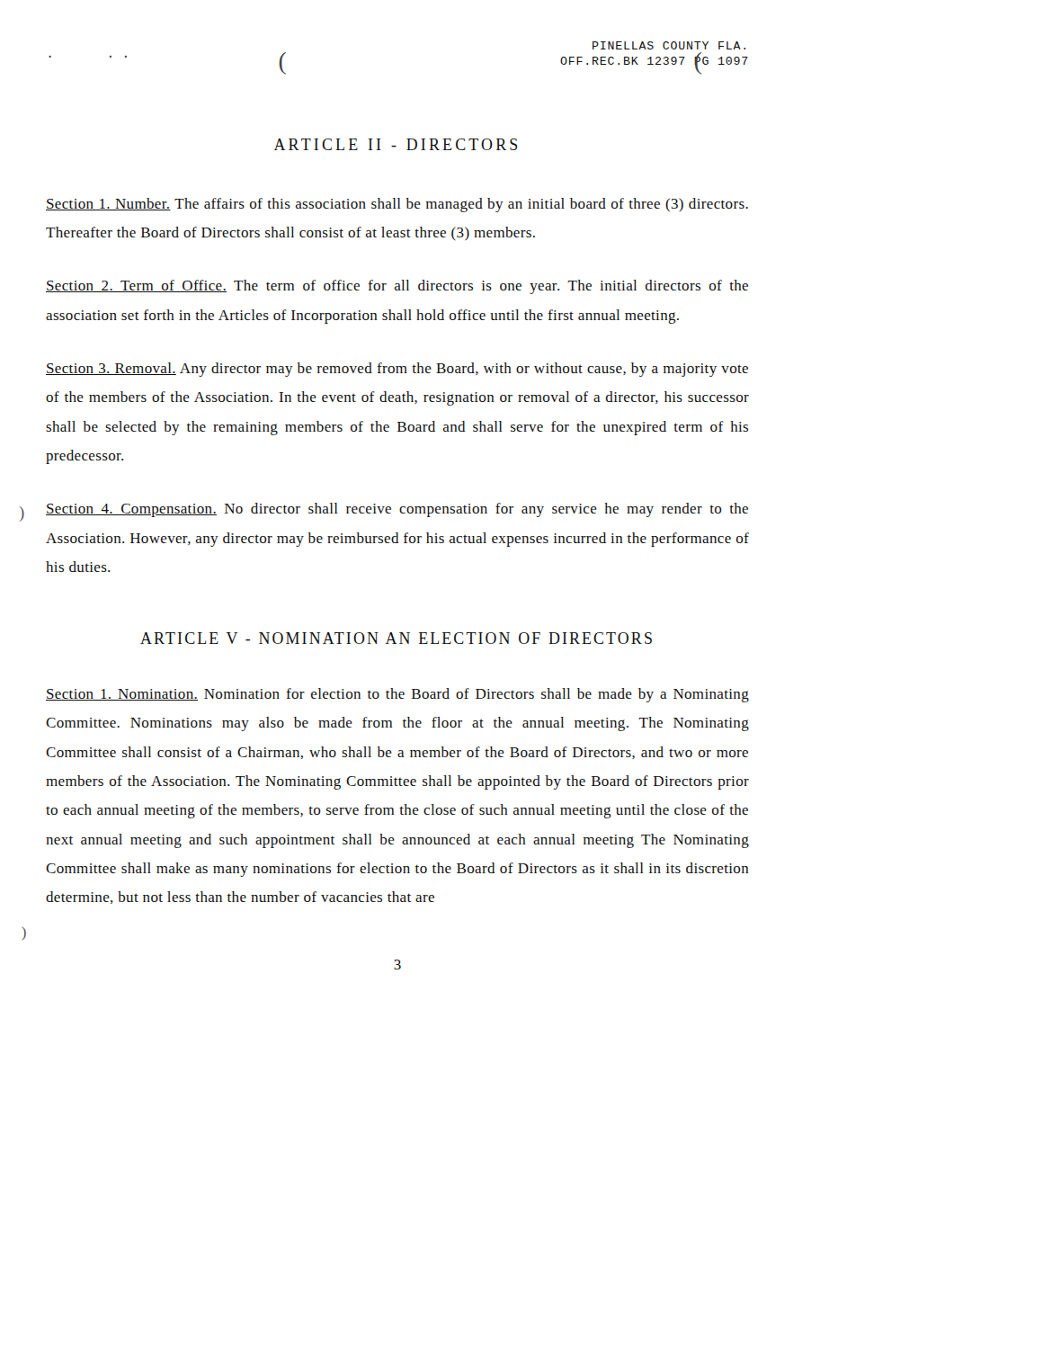. ..
( (
Pinellas County Fla.
Off.Rec.Bk 12397 PG 1097
ARTICLE II - DIRECTORS
Section 1. Number. The affairs of this association shall be managed by an initial board of three (3) directors. Thereafter the Board of Directors shall consist of at least three (3) members.
Section 2. Term of Office. The term of office for all directors is one year. The initial directors of the association set forth in the Articles of Incorporation shall hold office until the first annual meeting.
Section 3. Removal. Any director may be removed from the Board, with or without cause, by a majority vote of the members of the Association. In the event of death, resignation or removal of a director, his successor shall be selected by the remaining members of the Board and shall serve for the unexpired term of his predecessor.
Section 4. Compensation. No director shall receive compensation for any service he may render to the Association. However, any director may be reimbursed for his actual expenses incurred in the performance of his duties.
ARTICLE V - NOMINATION AN ELECTION OF DIRECTORS
Section 1. Nomination. Nomination for election to the Board of Directors shall be made by a Nominating Committee. Nominations may also be made from the floor at the annual meeting. The Nominating Committee shall consist of a Chairman, who shall be a member of the Board of Directors, and two or more members of the Association. The Nominating Committee shall be appointed by the Board of Directors prior to each annual meeting of the members, to serve from the close of such annual meeting until the close of the next annual meeting and such appointment shall be announced at each annual meeting The Nominating Committee shall make as many nominations for election to the Board of Directors as it shall in its discretion determine, but not less than the number of vacancies that are
3